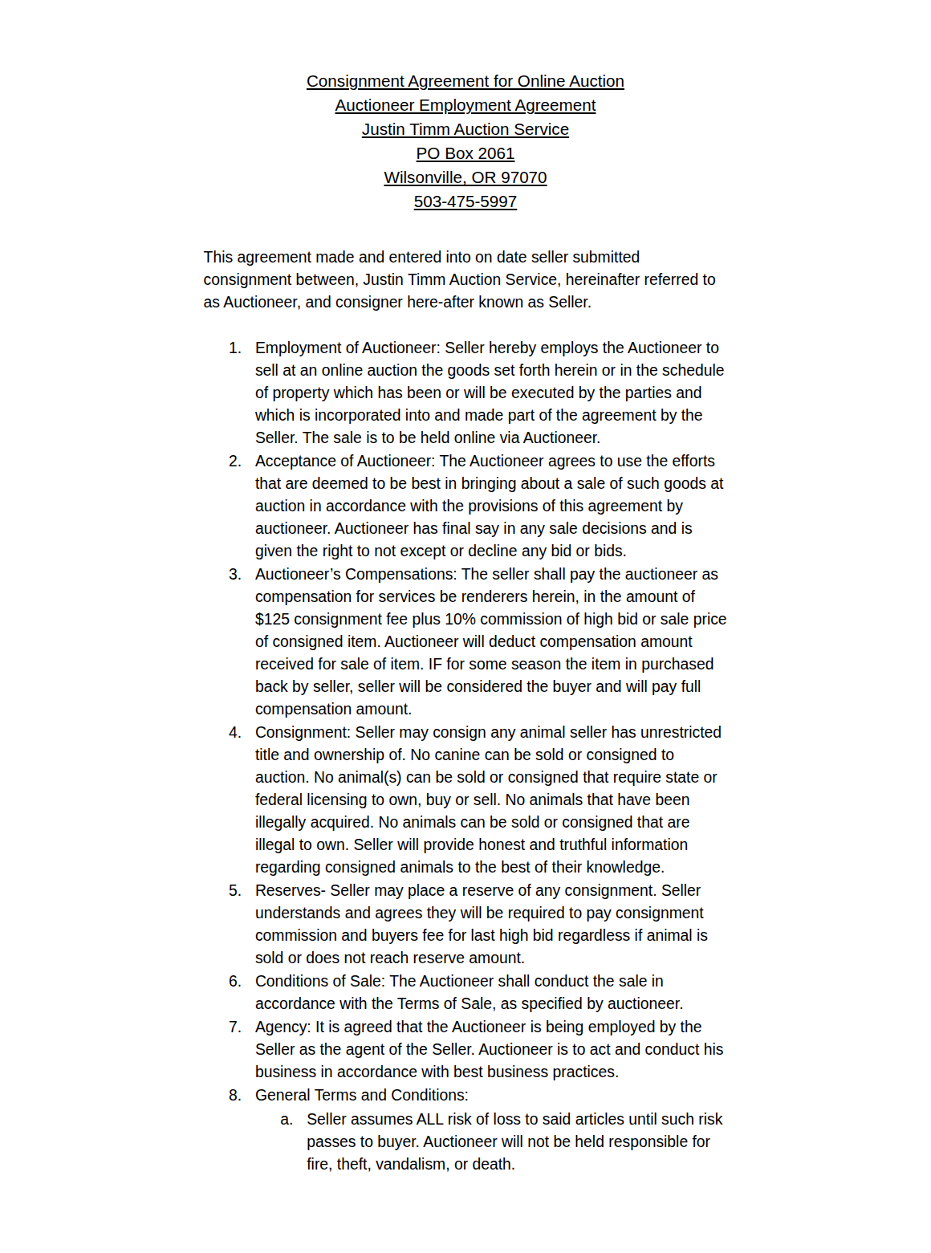Consignment Agreement for Online Auction
Auctioneer Employment Agreement
Justin Timm Auction Service
PO Box 2061
Wilsonville, OR 97070
503-475-5997
This agreement made and entered into on date seller submitted consignment between, Justin Timm Auction Service, hereinafter referred to as Auctioneer, and consigner here-after known as Seller.
Employment of Auctioneer: Seller hereby employs the Auctioneer to sell at an online auction the goods set forth herein or in the schedule of property which has been or will be executed by the parties and which is incorporated into and made part of the agreement by the Seller. The sale is to be held online via Auctioneer.
Acceptance of Auctioneer: The Auctioneer agrees to use the efforts that are deemed to be best in bringing about a sale of such goods at auction in accordance with the provisions of this agreement by auctioneer. Auctioneer has final say in any sale decisions and is given the right to not except or decline any bid or bids.
Auctioneer’s Compensations: The seller shall pay the auctioneer as compensation for services be renderers herein, in the amount of $125 consignment fee plus 10% commission of high bid or sale price of consigned item. Auctioneer will deduct compensation amount received for sale of item. IF for some season the item in purchased back by seller, seller will be considered the buyer and will pay full compensation amount.
Consignment: Seller may consign any animal seller has unrestricted title and ownership of. No canine can be sold or consigned to auction. No animal(s) can be sold or consigned that require state or federal licensing to own, buy or sell. No animals that have been illegally acquired. No animals can be sold or consigned that are illegal to own. Seller will provide honest and truthful information regarding consigned animals to the best of their knowledge.
Reserves- Seller may place a reserve of any consignment. Seller understands and agrees they will be required to pay consignment commission and buyers fee for last high bid regardless if animal is sold or does not reach reserve amount.
Conditions of Sale: The Auctioneer shall conduct the sale in accordance with the Terms of Sale, as specified by auctioneer.
Agency: It is agreed that the Auctioneer is being employed by the Seller as the agent of the Seller. Auctioneer is to act and conduct his business in accordance with best business practices.
General Terms and Conditions:
Seller assumes ALL risk of loss to said articles until such risk passes to buyer. Auctioneer will not be held responsible for fire, theft, vandalism, or death.